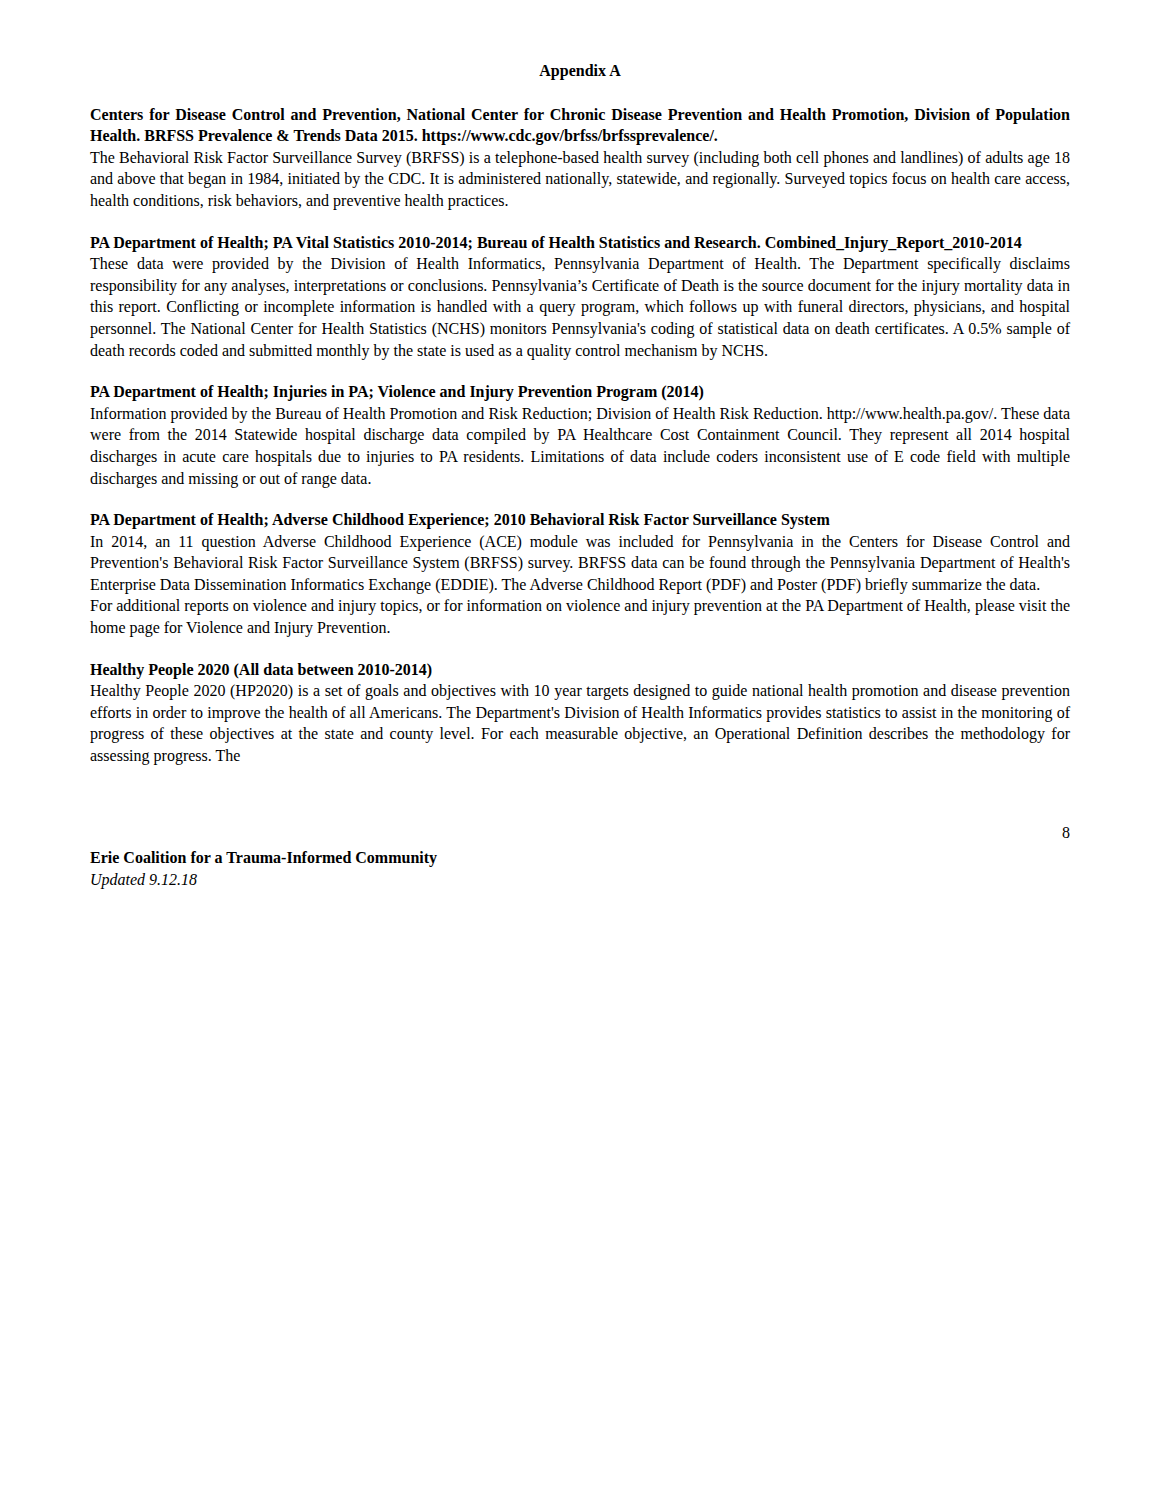Appendix A
Centers for Disease Control and Prevention, National Center for Chronic Disease Prevention and Health Promotion, Division of Population Health. BRFSS Prevalence & Trends Data 2015. https://www.cdc.gov/brfss/brfssprevalence/.
The Behavioral Risk Factor Surveillance Survey (BRFSS) is a telephone-based health survey (including both cell phones and landlines) of adults age 18 and above that began in 1984, initiated by the CDC. It is administered nationally, statewide, and regionally. Surveyed topics focus on health care access, health conditions, risk behaviors, and preventive health practices.
PA Department of Health; PA Vital Statistics 2010-2014; Bureau of Health Statistics and Research. Combined_Injury_Report_2010-2014
These data were provided by the Division of Health Informatics, Pennsylvania Department of Health. The Department specifically disclaims responsibility for any analyses, interpretations or conclusions. Pennsylvania’s Certificate of Death is the source document for the injury mortality data in this report. Conflicting or incomplete information is handled with a query program, which follows up with funeral directors, physicians, and hospital personnel. The National Center for Health Statistics (NCHS) monitors Pennsylvania's coding of statistical data on death certificates. A 0.5% sample of death records coded and submitted monthly by the state is used as a quality control mechanism by NCHS.
PA Department of Health; Injuries in PA; Violence and Injury Prevention Program (2014)
Information provided by the Bureau of Health Promotion and Risk Reduction; Division of Health Risk Reduction. http://www.health.pa.gov/. These data were from the 2014 Statewide hospital discharge data compiled by PA Healthcare Cost Containment Council. They represent all 2014 hospital discharges in acute care hospitals due to injuries to PA residents. Limitations of data include coders inconsistent use of E code field with multiple discharges and missing or out of range data.
PA Department of Health; Adverse Childhood Experience; 2010 Behavioral Risk Factor Surveillance System
In 2014, an 11 question Adverse Childhood Experience (ACE) module was included for Pennsylvania in the Centers for Disease Control and Prevention's Behavioral Risk Factor Surveillance System (BRFSS) survey. BRFSS data can be found through the Pennsylvania Department of Health's Enterprise Data Dissemination Informatics Exchange (EDDIE). The Adverse Childhood Report (PDF) and Poster (PDF) briefly summarize the data.
For additional reports on violence and injury topics, or for information on violence and injury prevention at the PA Department of Health, please visit the home page for Violence and Injury Prevention.
Healthy People 2020 (All data between 2010-2014)
Healthy People 2020 (HP2020) is a set of goals and objectives with 10 year targets designed to guide national health promotion and disease prevention efforts in order to improve the health of all Americans. The Department's Division of Health Informatics provides statistics to assist in the monitoring of progress of these objectives at the state and county level. For each measurable objective, an Operational Definition describes the methodology for assessing progress. The
8
Erie Coalition for a Trauma-Informed Community
Updated 9.12.18